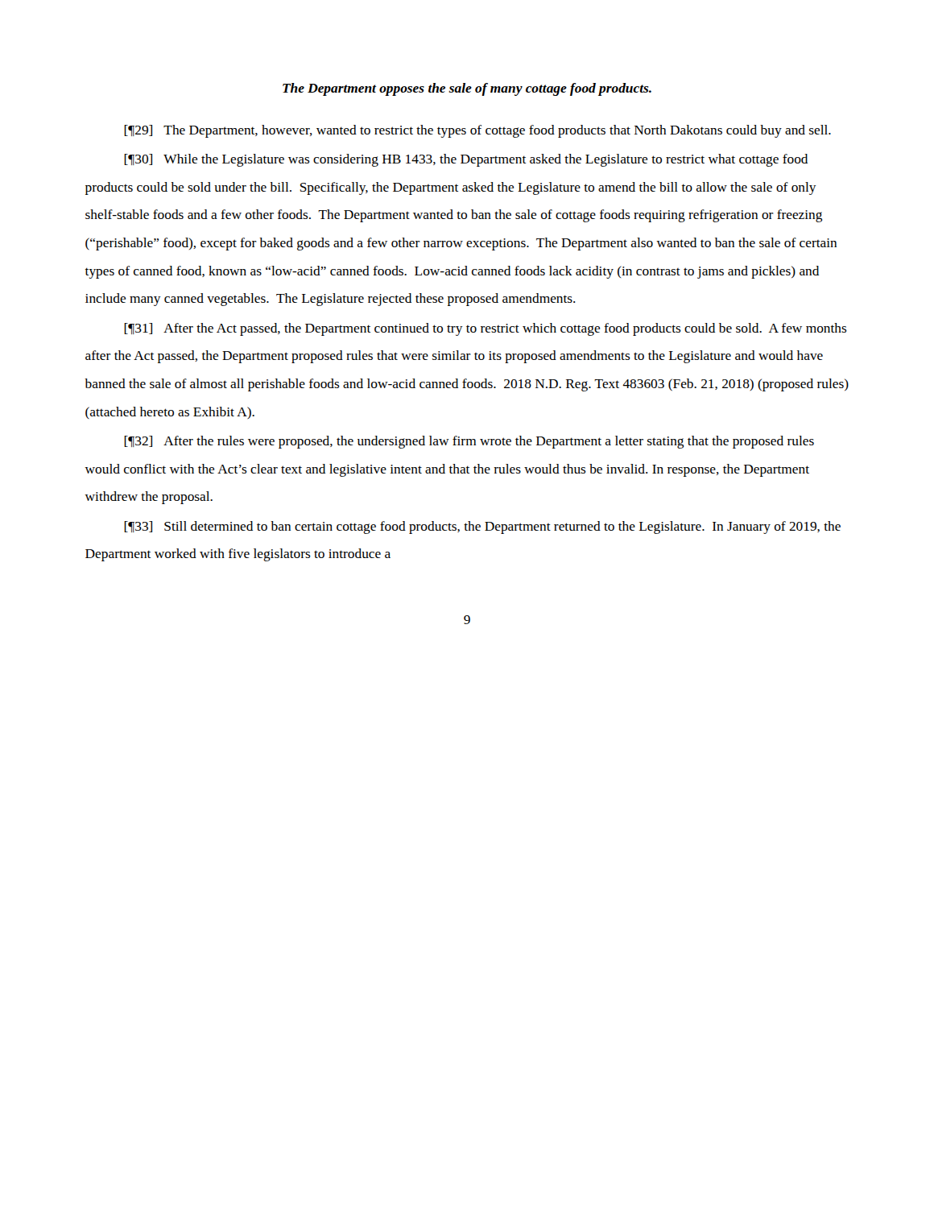The Department opposes the sale of many cottage food products.
[¶29] The Department, however, wanted to restrict the types of cottage food products that North Dakotans could buy and sell.
[¶30] While the Legislature was considering HB 1433, the Department asked the Legislature to restrict what cottage food products could be sold under the bill. Specifically, the Department asked the Legislature to amend the bill to allow the sale of only shelf-stable foods and a few other foods. The Department wanted to ban the sale of cottage foods requiring refrigeration or freezing (“perishable” food), except for baked goods and a few other narrow exceptions. The Department also wanted to ban the sale of certain types of canned food, known as “low-acid” canned foods. Low-acid canned foods lack acidity (in contrast to jams and pickles) and include many canned vegetables. The Legislature rejected these proposed amendments.
[¶31] After the Act passed, the Department continued to try to restrict which cottage food products could be sold. A few months after the Act passed, the Department proposed rules that were similar to its proposed amendments to the Legislature and would have banned the sale of almost all perishable foods and low-acid canned foods. 2018 N.D. Reg. Text 483603 (Feb. 21, 2018) (proposed rules) (attached hereto as Exhibit A).
[¶32] After the rules were proposed, the undersigned law firm wrote the Department a letter stating that the proposed rules would conflict with the Act’s clear text and legislative intent and that the rules would thus be invalid. In response, the Department withdrew the proposal.
[¶33] Still determined to ban certain cottage food products, the Department returned to the Legislature. In January of 2019, the Department worked with five legislators to introduce a
9